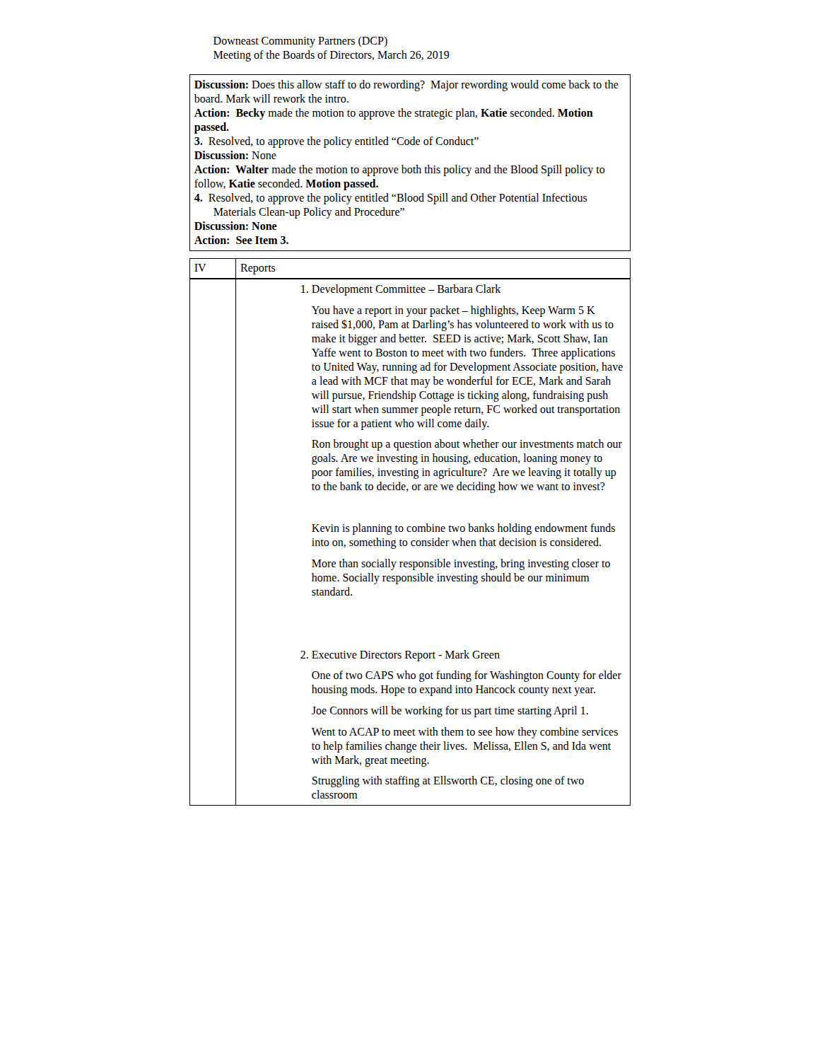Downeast Community Partners (DCP)
Meeting of the Boards of Directors, March 26, 2019
| Discussion: Does this allow staff to do rewording? Major rewording would come back to the board. Mark will rework the intro. Action: Becky made the motion to approve the strategic plan, Katie seconded. Motion passed. 3. Resolved, to approve the policy entitled “Code of Conduct” Discussion: None Action: Walter made the motion to approve both this policy and the Blood Spill policy to follow, Katie seconded. Motion passed. 4. Resolved, to approve the policy entitled “Blood Spill and Other Potential Infectious Materials Clean-up Policy and Procedure” Discussion: None Action: See Item 3. |
| IV | Reports |
| | Development Committee – Barbara Clark You have a report in your packet – highlights, Keep Warm 5 K raised $1,000, Pam at Darling’s has volunteered to work with us to make it bigger and better. SEED is active; Mark, Scott Shaw, Ian Yaffe went to Boston to meet with two funders. Three applications to United Way, running ad for Development Associate position, have a lead with MCF that may be wonderful for ECE, Mark and Sarah will pursue, Friendship Cottage is ticking along, fundraising push will start when summer people return, FC worked out transportation issue for a patient who will come daily. Ron brought up a question about whether our investments match our goals. Are we investing in housing, education, loaning money to poor families, investing in agriculture? Are we leaving it totally up to the bank to decide, or are we deciding how we want to invest? Kevin is planning to combine two banks holding endowment funds into on, something to consider when that decision is considered. More than socially responsible investing, bring investing closer to home. Socially responsible investing should be our minimum standard. Executive Directors Report - Mark Green One of two CAPS who got funding for Washington County for elder housing mods. Hope to expand into Hancock county next year. Joe Connors will be working for us part time starting April 1. Went to ACAP to meet with them to see how they combine services to help families change their lives. Melissa, Ellen S, and Ida went with Mark, great meeting. Struggling with staffing at Ellsworth CE, closing one of two classroom |